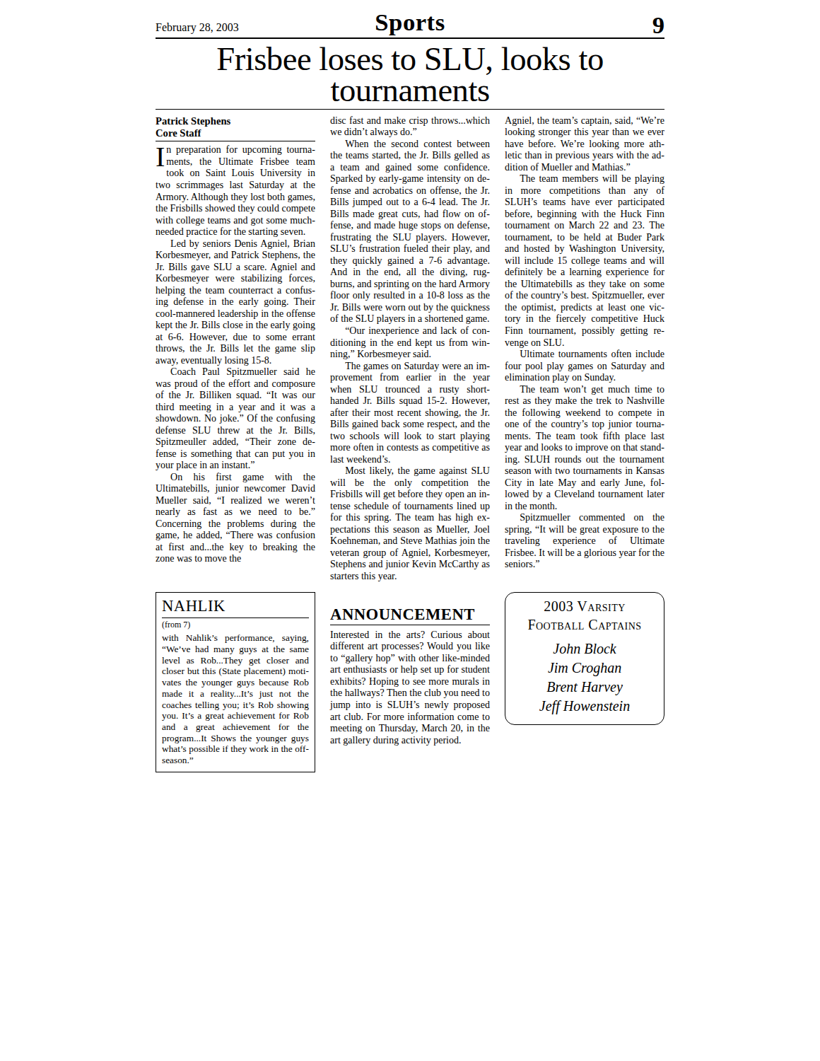February 28, 2003
Sports
9
Frisbee loses to SLU, looks to tournaments
Patrick Stephens
Core Staff
In preparation for upcoming tournaments, the Ultimate Frisbee team took on Saint Louis University in two scrimmages last Saturday at the Armory. Although they lost both games, the Frisbills showed they could compete with college teams and got some much-needed practice for the starting seven.
Led by seniors Denis Agniel, Brian Korbesmeyer, and Patrick Stephens, the Jr. Bills gave SLU a scare. Agniel and Korbesmeyer were stabilizing forces, helping the team counterract a confusing defense in the early going. Their cool-mannered leadership in the offense kept the Jr. Bills close in the early going at 6-6. However, due to some errant throws, the Jr. Bills let the game slip away, eventually losing 15-8.
Coach Paul Spitzmueller said he was proud of the effort and composure of the Jr. Billiken squad. “It was our third meeting in a year and it was a showdown. No joke.” Of the confusing defense SLU threw at the Jr. Bills, Spitzmeuller added, “Their zone defense is something that can put you in your place in an instant.”
On his first game with the Ultimatebills, junior newcomer David Mueller said, “I realized we weren’t nearly as fast as we need to be.” Concerning the problems during the game, he added, “There was confusion at first and...the key to breaking the zone was to move the
disc fast and make crisp throws...which we didn’t always do.”
When the second contest between the teams started, the Jr. Bills gelled as a team and gained some confidence. Sparked by early-game intensity on defense and acrobatics on offense, the Jr. Bills jumped out to a 6-4 lead. The Jr. Bills made great cuts, had flow on offense, and made huge stops on defense, frustrating the SLU players. However, SLU’s frustration fueled their play, and they quickly gained a 7-6 advantage. And in the end, all the diving, rug-burns, and sprinting on the hard Armory floor only resulted in a 10-8 loss as the Jr. Bills were worn out by the quickness of the SLU players in a shortened game.
“Our inexperience and lack of conditioning in the end kept us from winning,” Korbesmeyer said.
The games on Saturday were an improvement from earlier in the year when SLU trounced a rusty short-handed Jr. Bills squad 15-2. However, after their most recent showing, the Jr. Bills gained back some respect, and the two schools will look to start playing more often in contests as competitive as last weekend’s.
Most likely, the game against SLU will be the only competition the Frisbills will get before they open an intense schedule of tournaments lined up for this spring. The team has high expectations this season as Mueller, Joel Koehneman, and Steve Mathias join the veteran group of Agniel, Korbesmeyer, Stephens and junior Kevin McCarthy as starters this year.
Agniel, the team’s captain, said, “We’re looking stronger this year than we ever have before. We’re looking more athletic than in previous years with the addition of Mueller and Mathias.”
The team members will be playing in more competitions than any of SLUH’s teams have ever participated before, beginning with the Huck Finn tournament on March 22 and 23. The tournament, to be held at Buder Park and hosted by Washington University, will include 15 college teams and will definitely be a learning experience for the Ultimatebills as they take on some of the country’s best. Spitzmueller, ever the optimist, predicts at least one victory in the fiercely competitive Huck Finn tournament, possibly getting revenge on SLU.
Ultimate tournaments often include four pool play games on Saturday and elimination play on Sunday.
The team won’t get much time to rest as they make the trek to Nashville the following weekend to compete in one of the country’s top junior tournaments. The team took fifth place last year and looks to improve on that standing. SLUH rounds out the tournament season with two tournaments in Kansas City in late May and early June, followed by a Cleveland tournament later in the month.
Spitzmueller commented on the spring, “It will be great exposure to the traveling experience of Ultimate Frisbee. It will be a glorious year for the seniors.”
NAHLIK
(from 7)
with Nahlik’s performance, saying, “We’ve had many guys at the same level as Rob...They get closer and closer but this (State placement) motivates the younger guys because Rob made it a reality...It’s just not the coaches telling you; it’s Rob showing you. It’s a great achievement for Rob and a great achievement for the program...It Shows the younger guys what’s possible if they work in the off-season.”
ANNOUNCEMENT
Interested in the arts? Curious about different art processes? Would you like to “gallery hop” with other like-minded art enthusiasts or help set up for student exhibits? Hoping to see more murals in the hallways? Then the club you need to jump into is SLUH’s newly proposed art club. For more information come to meeting on Thursday, March 20, in the art gallery during activity period.
2003 Varsity
Football Captains
John Block
Jim Croghan
Brent Harvey
Jeff Howenstein